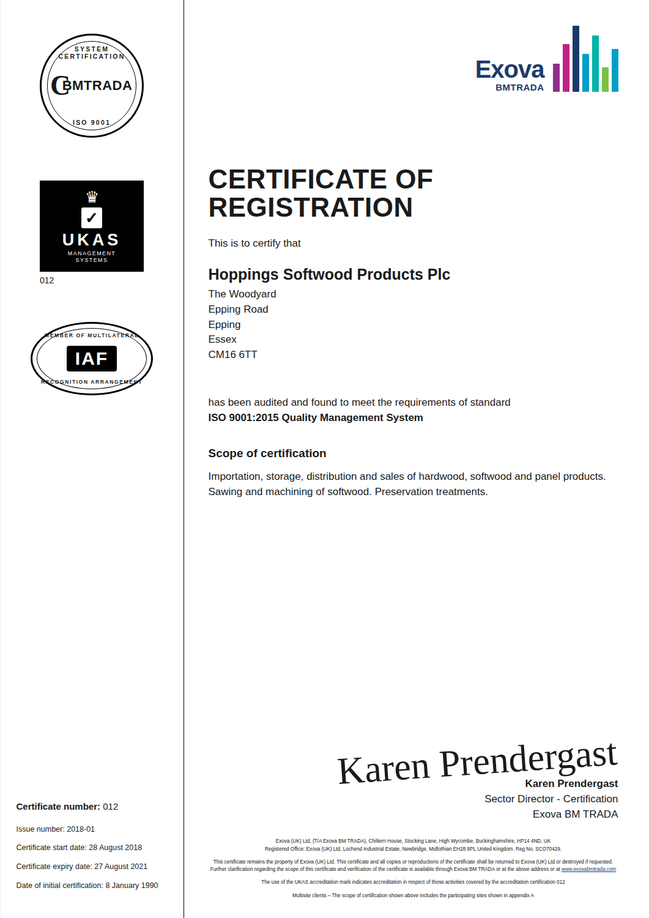SYSTEM CERTIFICATION C BMTRADA ISO 9001
♛
✓
UKAS
MANAGEMENT
SYSTEMS
012
MEMBER OF MULTILATERAL IAF RECOGNITION ARRANGEMENT
Certificate number: 012
Issue number: 2018-01
Certificate start date: 28 August 2018
Certificate expiry date: 27 August 2021
Date of initial certification: 8 January 1990
Exova
BMTRADA
CERTIFICATE OF REGISTRATION
This is to certify that
Hoppings Softwood Products Plc
The Woodyard
Epping Road
Epping
Essex
CM16 6TT
has been audited and found to meet the requirements of standard
ISO 9001:2015 Quality Management System
Scope of certification
Importation, storage, distribution and sales of hardwood, softwood and panel products. Sawing and machining of softwood. Preservation treatments.
Karen Prendergast
Karen Prendergast
Sector Director - Certification
Exova BM TRADA
Exova (UK) Ltd, (T/A Exova BM TRADA), Chiltern House, Stocking Lane, High Wycombe, Buckinghamshire, HP14 4ND, UK
Registered Office: Exova (UK) Ltd, Lochend Industrial Estate, Newbridge, Midlothian EH28 8PL United Kingdom. Reg No. SCO70429.
This certificate remains the property of Exova (UK) Ltd. This certificate and all copies or reproductions of the certificate shall be returned to Exova (UK) Ltd or destroyed if requested. Further clarification regarding the scope of this certificate and verification of the certificate is available through Exova BM TRADA or at the above address or at www.exovabmtrada.com
The use of the UKAS accreditation mark indicates accreditation in respect of those activities covered by the accreditation certification 012
Multisite clients – The scope of certification shown above includes the participating sites shown in appendix A